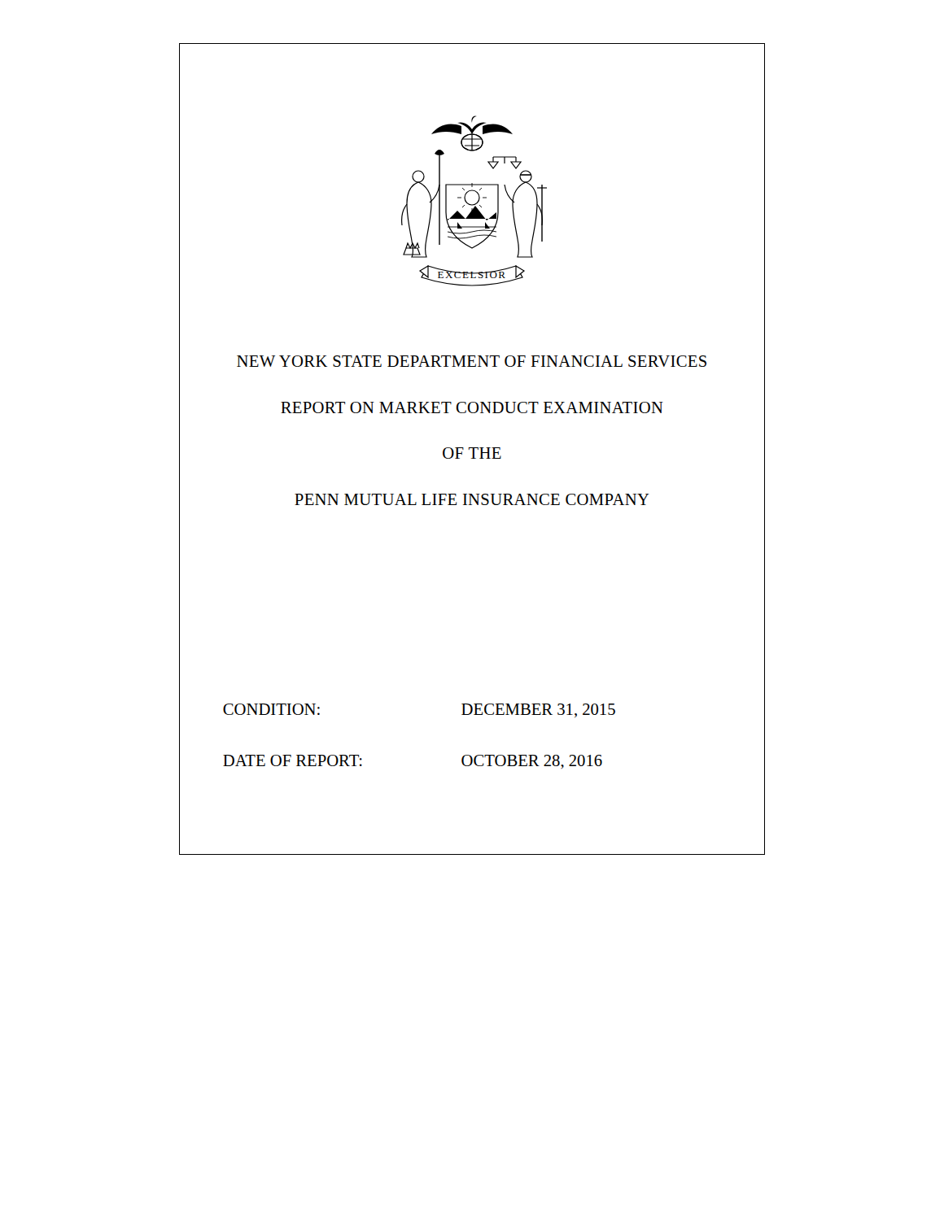Great Seal of the State of New York EXCELSIOR
NEW YORK STATE DEPARTMENT OF FINANCIAL SERVICES
REPORT ON MARKET CONDUCT EXAMINATION
OF THE
PENN MUTUAL LIFE INSURANCE COMPANY
CONDITION:
DECEMBER 31, 2015
DATE OF REPORT:
OCTOBER 28, 2016